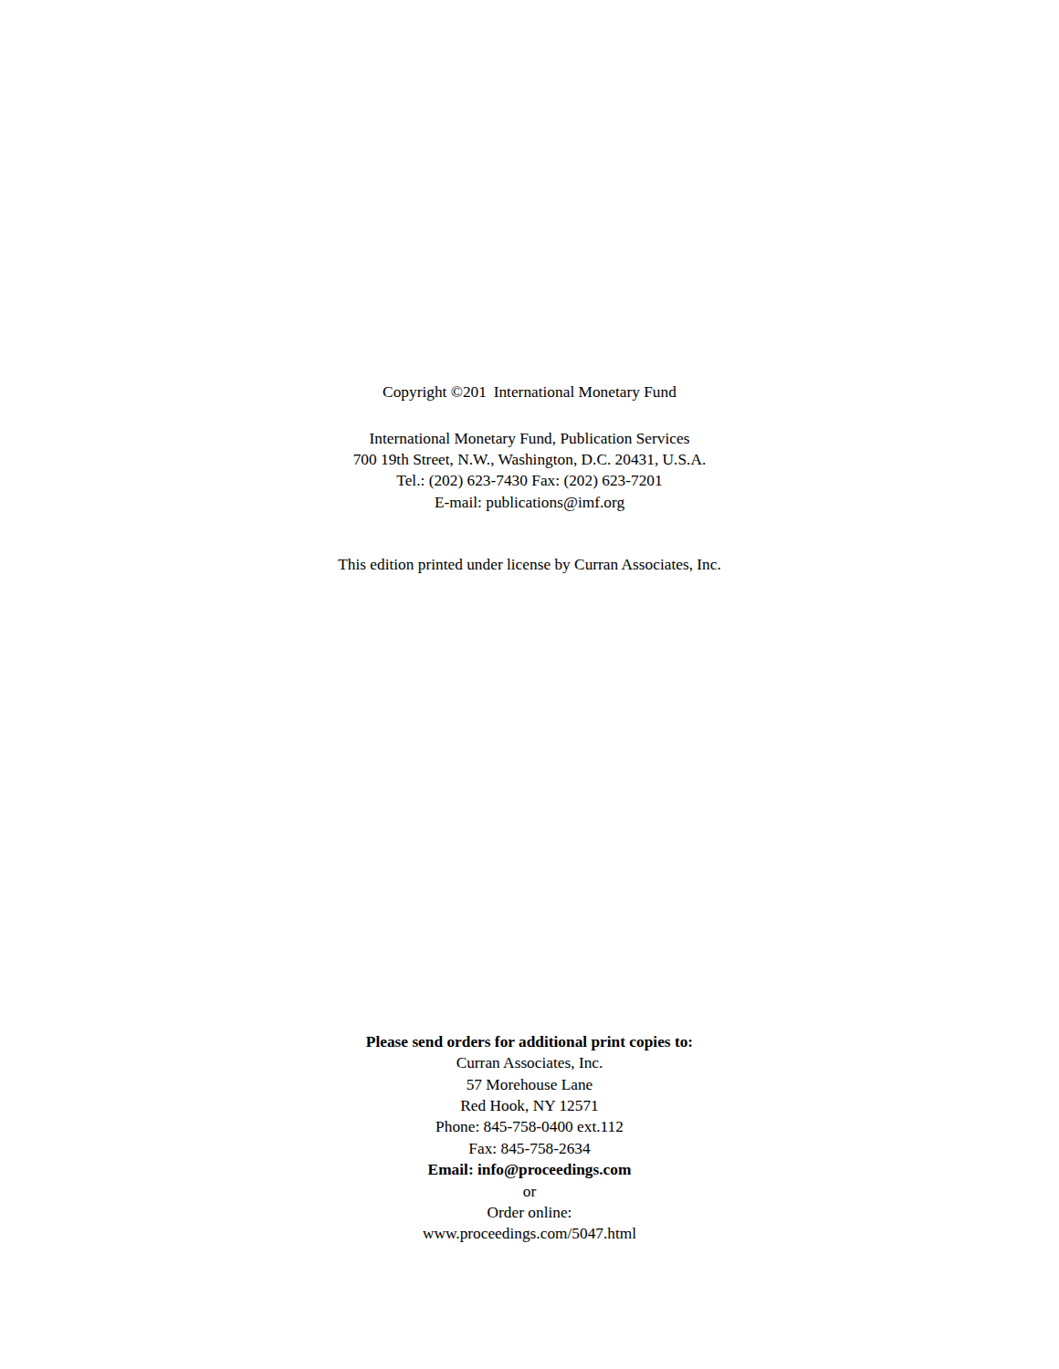Copyright ©201  International Monetary Fund
International Monetary Fund, Publication Services
700 19th Street, N.W., Washington, D.C. 20431, U.S.A.
Tel.: (202) 623-7430 Fax: (202) 623-7201
E-mail: publications@imf.org
This edition printed under license by Curran Associates, Inc.
Please send orders for additional print copies to:
Curran Associates, Inc.
57 Morehouse Lane
Red Hook, NY 12571
Phone: 845-758-0400 ext.112
Fax: 845-758-2634
Email: info@proceedings.com
or
Order online:
www.proceedings.com/5047.html